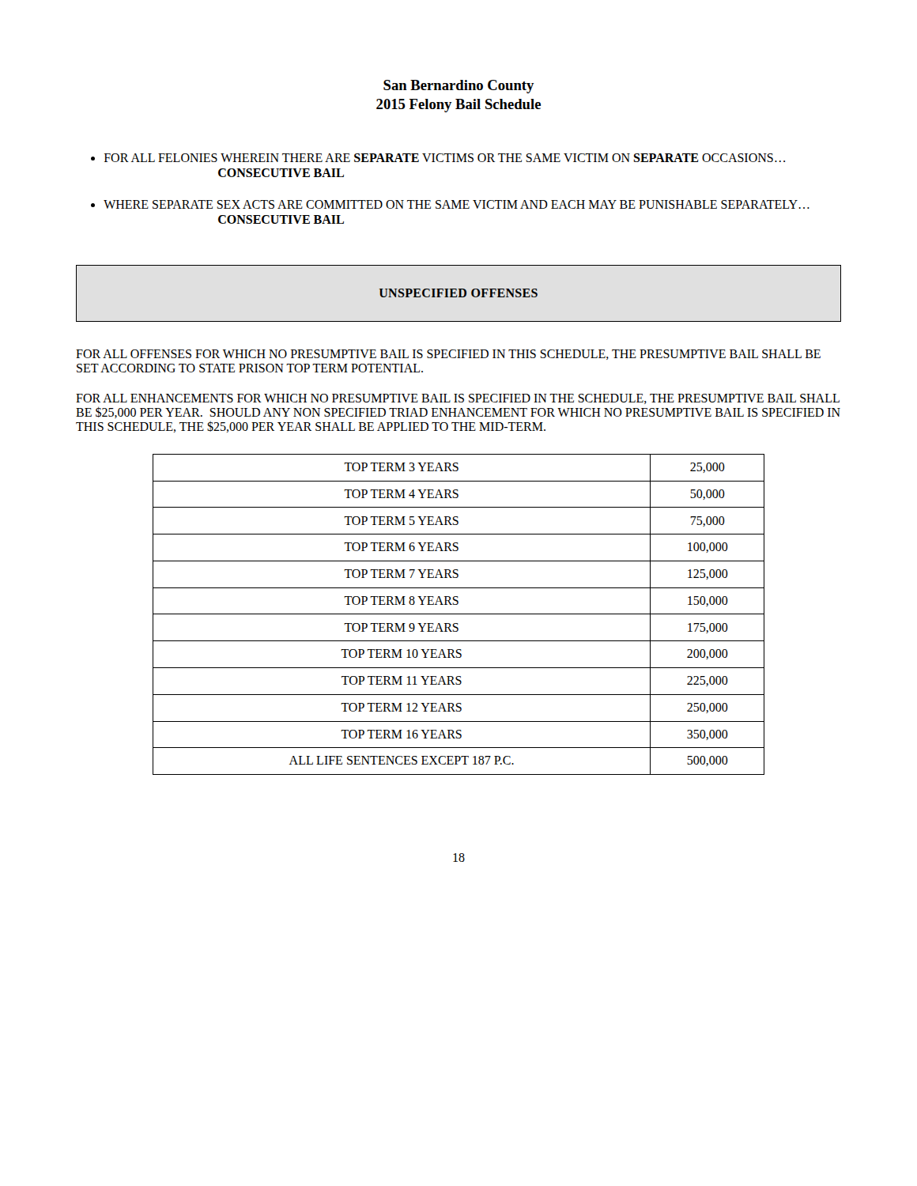San Bernardino County
2015 Felony Bail Schedule
For all felonies wherein there are separate victims or the same victim on separate occasions… CONSECUTIVE BAIL
Where separate sex acts are committed on the same victim and each may be punishable separately… CONSECUTIVE BAIL
UNSPECIFIED OFFENSES
For all offenses for which no presumptive bail is specified in this schedule, the presumptive bail shall be set according to state prison top term potential.
For all enhancements for which no presumptive bail is specified in the schedule, the presumptive bail shall be $25,000 per year. Should any non specified triad enhancement for which no presumptive bail is specified in this schedule, the $25,000 per year shall be applied to the mid-term.
| Top Term 3 Years | 25,000 |
| Top Term 4 Years | 50,000 |
| Top Term 5 Years | 75,000 |
| Top Term 6 Years | 100,000 |
| Top Term 7 Years | 125,000 |
| Top Term 8 Years | 150,000 |
| Top Term 9 Years | 175,000 |
| Top Term 10 Years | 200,000 |
| Top Term 11 Years | 225,000 |
| Top Term 12 Years | 250,000 |
| Top Term 16 Years | 350,000 |
| All Life Sentences Except 187 P.C. | 500,000 |
18